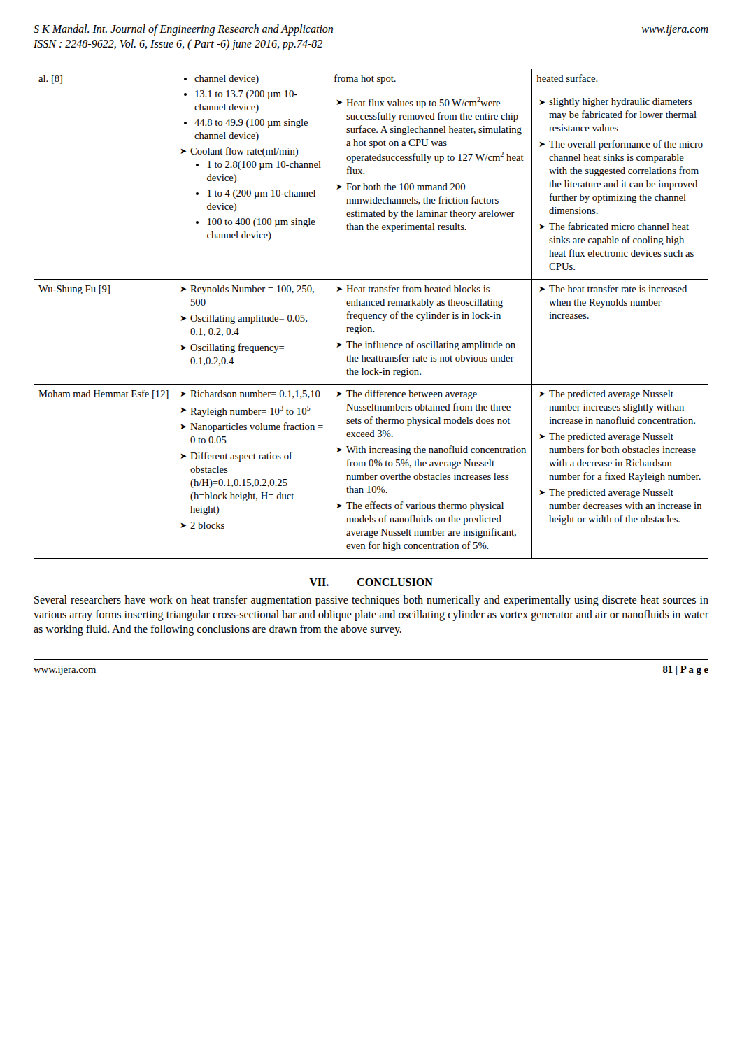www.ijera.com S K Mandal. Int. Journal of Engineering Research and Application ISSN : 2248-9622, Vol. 6, Issue 6, ( Part -6) june 2016, pp.74-82
| al. [8] | channel device) 13.1 to 13.7 (200 µm 10-channel device) 44.8 to 49.9 (100 µm single channel device) Coolant flow rate(ml/min) 1 to 2.8(100 µm 10-channel device) 1 to 4 (200 µm 10-channel device) 100 to 400 (100 µm single channel device) | froma hot spot. Heat flux values up to 50 W/cm 2 were successfully removed from the entire chip surface. A singlechannel heater, simulating a hot spot on a CPU was operatedsuccessfully up to 127 W/cm 2 heat flux. For both the 100 mmand 200 mmwidechannels, the friction factors estimated by the laminar theory arelower than the experimental results. | heated surface. slightly higher hydraulic diameters may be fabricated for lower thermal resistance values The overall performance of the micro channel heat sinks is comparable with the suggested correlations from the literature and it can be improved further by optimizing the channel dimensions. The fabricated micro channel heat sinks are capable of cooling high heat flux electronic devices such as CPUs. |
| Wu-Shung Fu [9] | Reynolds Number = 100, 250, 500 Oscillating amplitude= 0.05, 0.1, 0.2, 0.4 Oscillating frequency= 0.1,0.2,0.4 | Heat transfer from heated blocks is enhanced remarkably as theoscillating frequency of the cylinder is in lock-in region. The influence of oscillating amplitude on the heattransfer rate is not obvious under the lock-in region. | The heat transfer rate is increased when the Reynolds number increases. |
| Moham mad Hemmat Esfe [12] | Richardson number= 0.1,1,5,10 Rayleigh number= 10 3 to 10 5 Nanoparticles volume fraction = 0 to 0.05 Different aspect ratios of obstacles (h/H)=0.1,0.15,0.2,0.25 (h=block height, H= duct height) 2 blocks | The difference between average Nusseltnumbers obtained from the three sets of thermo physical models does not exceed 3%. With increasing the nanofluid concentration from 0% to 5%, the average Nusselt number overthe obstacles increases less than 10%. The effects of various thermo physical models of nanofluids on the predicted average Nusselt number are insignificant, even for high concentration of 5%. | The predicted average Nusselt number increases slightly withan increase in nanofluid concentration. The predicted average Nusselt numbers for both obstacles increase with a decrease in Richardson number for a fixed Rayleigh number. The predicted average Nusselt number decreases with an increase in height or width of the obstacles. |
VII. CONCLUSION
Several researchers have work on heat transfer augmentation passive techniques both numerically and experimentally using discrete heat sources in various array forms inserting triangular cross-sectional bar and oblique plate and oscillating cylinder as vortex generator and air or nanofluids in water as working fluid. And the following conclusions are drawn from the above survey.
www.ijera.com 81 | P a g e